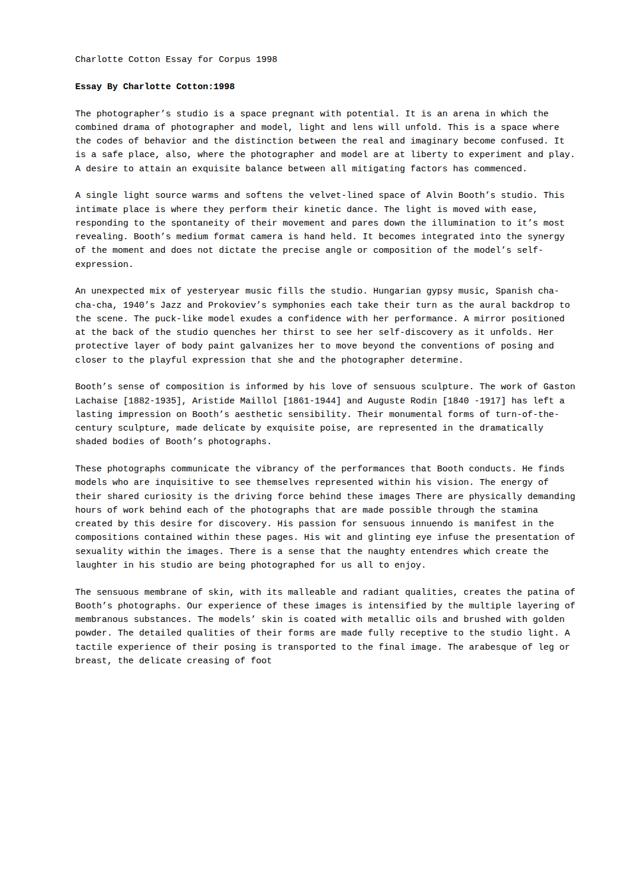Charlotte Cotton Essay for Corpus 1998
Essay By Charlotte Cotton:1998
The photographer’s studio is a space pregnant with potential. It is an arena in which the combined drama of photographer and model, light and lens will unfold. This is a space where the codes of behavior and the distinction between the real and imaginary become confused. It is a safe place, also, where the photographer and model are at liberty to experiment and play. A desire to attain an exquisite balance between all mitigating factors has commenced.
A single light source warms and softens the velvet-lined space of Alvin Booth’s studio. This intimate place is where they perform their kinetic dance. The light is moved with ease, responding to the spontaneity of their movement and pares down the illumination to it’s most revealing. Booth’s medium format camera is hand held. It becomes integrated into the synergy of the moment and does not dictate the precise angle or composition of the model’s self-expression.
An unexpected mix of yesteryear music fills the studio. Hungarian gypsy music, Spanish cha-cha-cha, 1940’s Jazz and Prokoviev’s symphonies each take their turn as the aural backdrop to the scene. The puck-like model exudes a confidence with her performance. A mirror positioned at the back of the studio quenches her thirst to see her self-discovery as it unfolds. Her protective layer of body paint galvanizes her to move beyond the conventions of posing and closer to the playful expression that she and the photographer determine.
Booth’s sense of composition is informed by his love of sensuous sculpture. The work of Gaston Lachaise [1882-1935], Aristide Maillol [1861-1944] and Auguste Rodin [1840 -1917] has left a lasting impression on Booth’s aesthetic sensibility. Their monumental forms of turn-of-the-century sculpture, made delicate by exquisite poise, are represented in the dramatically shaded bodies of Booth’s photographs.
These photographs communicate the vibrancy of the performances that Booth conducts. He finds models who are inquisitive to see themselves represented within his vision. The energy of their shared curiosity is the driving force behind these images There are physically demanding hours of work behind each of the photographs that are made possible through the stamina created by this desire for discovery. His passion for sensuous innuendo is manifest in the compositions contained within these pages. His wit and glinting eye infuse the presentation of sexuality within the images. There is a sense that the naughty entendres which create the laughter in his studio are being photographed for us all to enjoy.
The sensuous membrane of skin, with its malleable and radiant qualities, creates the patina of Booth’s photographs. Our experience of these images is intensified by the multiple layering of membranous substances. The models’ skin is coated with metallic oils and brushed with golden powder. The detailed qualities of their forms are made fully receptive to the studio light. A tactile experience of their posing is transported to the final image. The arabesque of leg or breast, the delicate creasing of foot